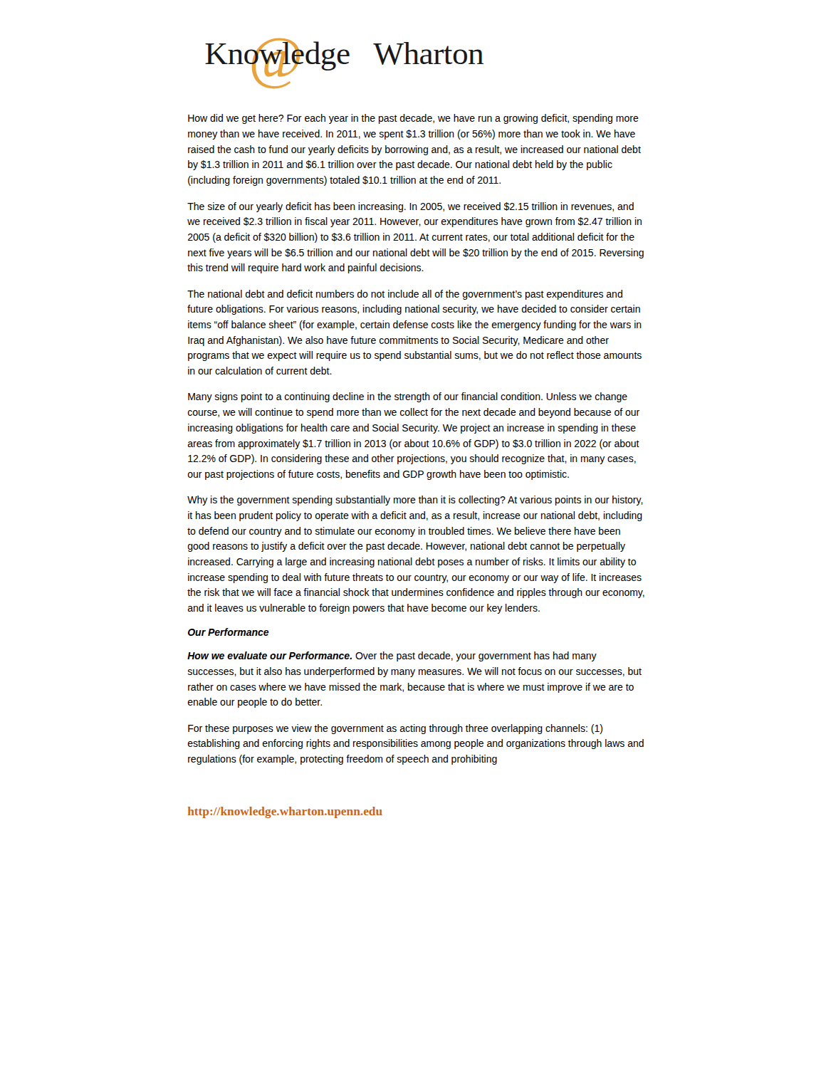@ Knowledge Wharton
How did we get here? For each year in the past decade, we have run a growing deficit, spending more money than we have received. In 2011, we spent $1.3 trillion (or 56%) more than we took in. We have raised the cash to fund our yearly deficits by borrowing and, as a result, we increased our national debt by $1.3 trillion in 2011 and $6.1 trillion over the past decade. Our national debt held by the public (including foreign governments) totaled $10.1 trillion at the end of 2011.
The size of our yearly deficit has been increasing. In 2005, we received $2.15 trillion in revenues, and we received $2.3 trillion in fiscal year 2011. However, our expenditures have grown from $2.47 trillion in 2005 (a deficit of $320 billion) to $3.6 trillion in 2011. At current rates, our total additional deficit for the next five years will be $6.5 trillion and our national debt will be $20 trillion by the end of 2015. Reversing this trend will require hard work and painful decisions.
The national debt and deficit numbers do not include all of the government’s past expenditures and future obligations. For various reasons, including national security, we have decided to consider certain items “off balance sheet” (for example, certain defense costs like the emergency funding for the wars in Iraq and Afghanistan). We also have future commitments to Social Security, Medicare and other programs that we expect will require us to spend substantial sums, but we do not reflect those amounts in our calculation of current debt.
Many signs point to a continuing decline in the strength of our financial condition. Unless we change course, we will continue to spend more than we collect for the next decade and beyond because of our increasing obligations for health care and Social Security. We project an increase in spending in these areas from approximately $1.7 trillion in 2013 (or about 10.6% of GDP) to $3.0 trillion in 2022 (or about 12.2% of GDP). In considering these and other projections, you should recognize that, in many cases, our past projections of future costs, benefits and GDP growth have been too optimistic.
Why is the government spending substantially more than it is collecting? At various points in our history, it has been prudent policy to operate with a deficit and, as a result, increase our national debt, including to defend our country and to stimulate our economy in troubled times. We believe there have been good reasons to justify a deficit over the past decade. However, national debt cannot be perpetually increased. Carrying a large and increasing national debt poses a number of risks. It limits our ability to increase spending to deal with future threats to our country, our economy or our way of life. It increases the risk that we will face a financial shock that undermines confidence and ripples through our economy, and it leaves us vulnerable to foreign powers that have become our key lenders.
Our Performance
How we evaluate our Performance. Over the past decade, your government has had many successes, but it also has underperformed by many measures. We will not focus on our successes, but rather on cases where we have missed the mark, because that is where we must improve if we are to enable our people to do better.
For these purposes we view the government as acting through three overlapping channels: (1) establishing and enforcing rights and responsibilities among people and organizations through laws and regulations (for example, protecting freedom of speech and prohibiting
http://knowledge.wharton.upenn.edu